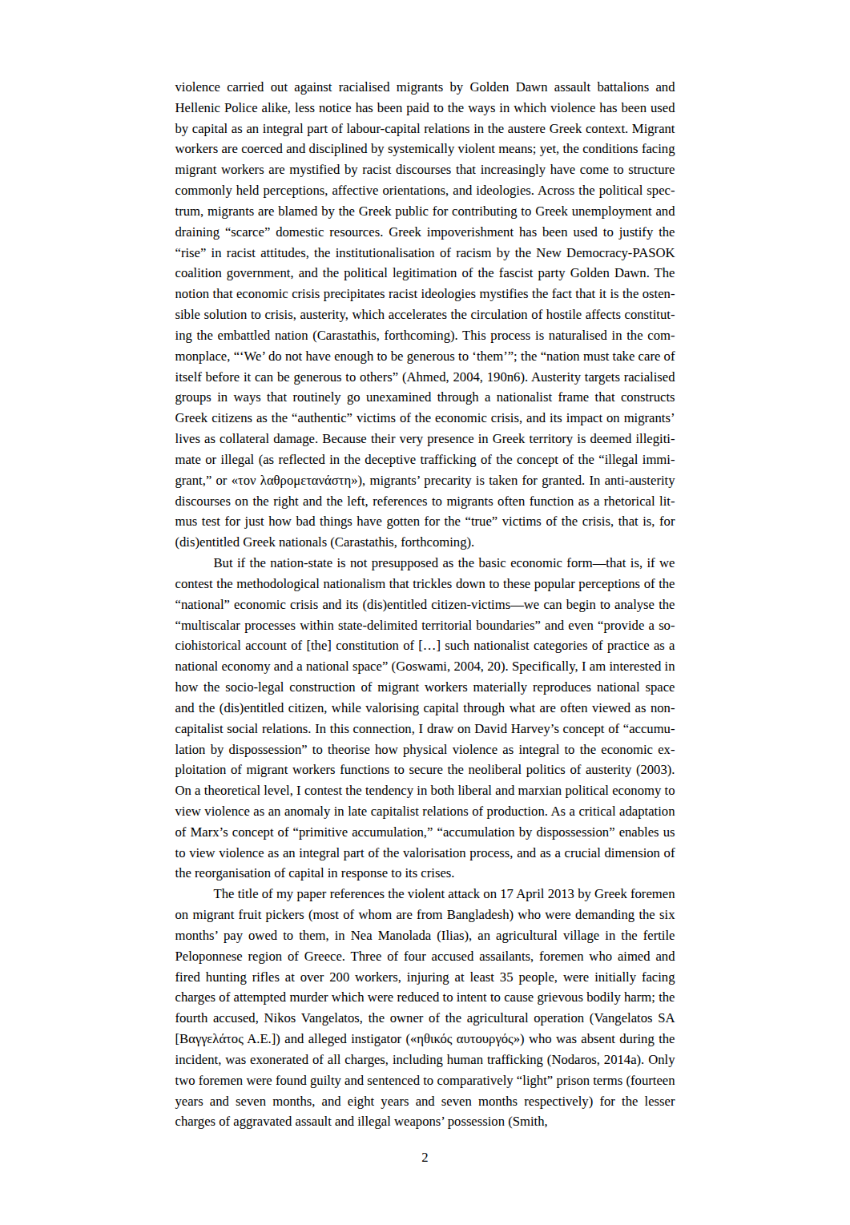violence carried out against racialised migrants by Golden Dawn assault battalions and Hellenic Police alike, less notice has been paid to the ways in which violence has been used by capital as an integral part of labour-capital relations in the austere Greek context. Migrant workers are coerced and disciplined by systemically violent means; yet, the conditions facing migrant workers are mystified by racist discourses that increasingly have come to structure commonly held perceptions, affective orientations, and ideologies. Across the political spectrum, migrants are blamed by the Greek public for contributing to Greek unemployment and draining “scarce” domestic resources. Greek impoverishment has been used to justify the “rise” in racist attitudes, the institutionalisation of racism by the New Democracy-PASOK coalition government, and the political legitimation of the fascist party Golden Dawn. The notion that economic crisis precipitates racist ideologies mystifies the fact that it is the ostensible solution to crisis, austerity, which accelerates the circulation of hostile affects constituting the embattled nation (Carastathis, forthcoming). This process is naturalised in the commonplace, “‘We’ do not have enough to be generous to ‘them’”; the “nation must take care of itself before it can be generous to others” (Ahmed, 2004, 190n6). Austerity targets racialised groups in ways that routinely go unexamined through a nationalist frame that constructs Greek citizens as the “authentic” victims of the economic crisis, and its impact on migrants’ lives as collateral damage. Because their very presence in Greek territory is deemed illegitimate or illegal (as reflected in the deceptive trafficking of the concept of the “illegal immigrant,” or «τον λαθρομετανάστη»), migrants’ precarity is taken for granted. In anti-austerity discourses on the right and the left, references to migrants often function as a rhetorical litmus test for just how bad things have gotten for the “true” victims of the crisis, that is, for (dis)entitled Greek nationals (Carastathis, forthcoming).
But if the nation-state is not presupposed as the basic economic form—that is, if we contest the methodological nationalism that trickles down to these popular perceptions of the “national” economic crisis and its (dis)entitled citizen-victims—we can begin to analyse the “multiscalar processes within state-delimited territorial boundaries” and even “provide a sociohistorical account of [the] constitution of […] such nationalist categories of practice as a national economy and a national space” (Goswami, 2004, 20). Specifically, I am interested in how the socio-legal construction of migrant workers materially reproduces national space and the (dis)entitled citizen, while valorising capital through what are often viewed as non-capitalist social relations. In this connection, I draw on David Harvey’s concept of “accumulation by dispossession” to theorise how physical violence as integral to the economic exploitation of migrant workers functions to secure the neoliberal politics of austerity (2003). On a theoretical level, I contest the tendency in both liberal and marxian political economy to view violence as an anomaly in late capitalist relations of production. As a critical adaptation of Marx’s concept of “primitive accumulation,” “accumulation by dispossession” enables us to view violence as an integral part of the valorisation process, and as a crucial dimension of the reorganisation of capital in response to its crises.
The title of my paper references the violent attack on 17 April 2013 by Greek foremen on migrant fruit pickers (most of whom are from Bangladesh) who were demanding the six months’ pay owed to them, in Nea Manolada (Ilias), an agricultural village in the fertile Peloponnese region of Greece. Three of four accused assailants, foremen who aimed and fired hunting rifles at over 200 workers, injuring at least 35 people, were initially facing charges of attempted murder which were reduced to intent to cause grievous bodily harm; the fourth accused, Nikos Vangelatos, the owner of the agricultural operation (Vangelatos SA [Βαγγελάτος Α.Ε.]) and alleged instigator («ηθικός αυτουργός») who was absent during the incident, was exonerated of all charges, including human trafficking (Nodaros, 2014a). Only two foremen were found guilty and sentenced to comparatively “light” prison terms (fourteen years and seven months, and eight years and seven months respectively) for the lesser charges of aggravated assault and illegal weapons’ possession (Smith,
2